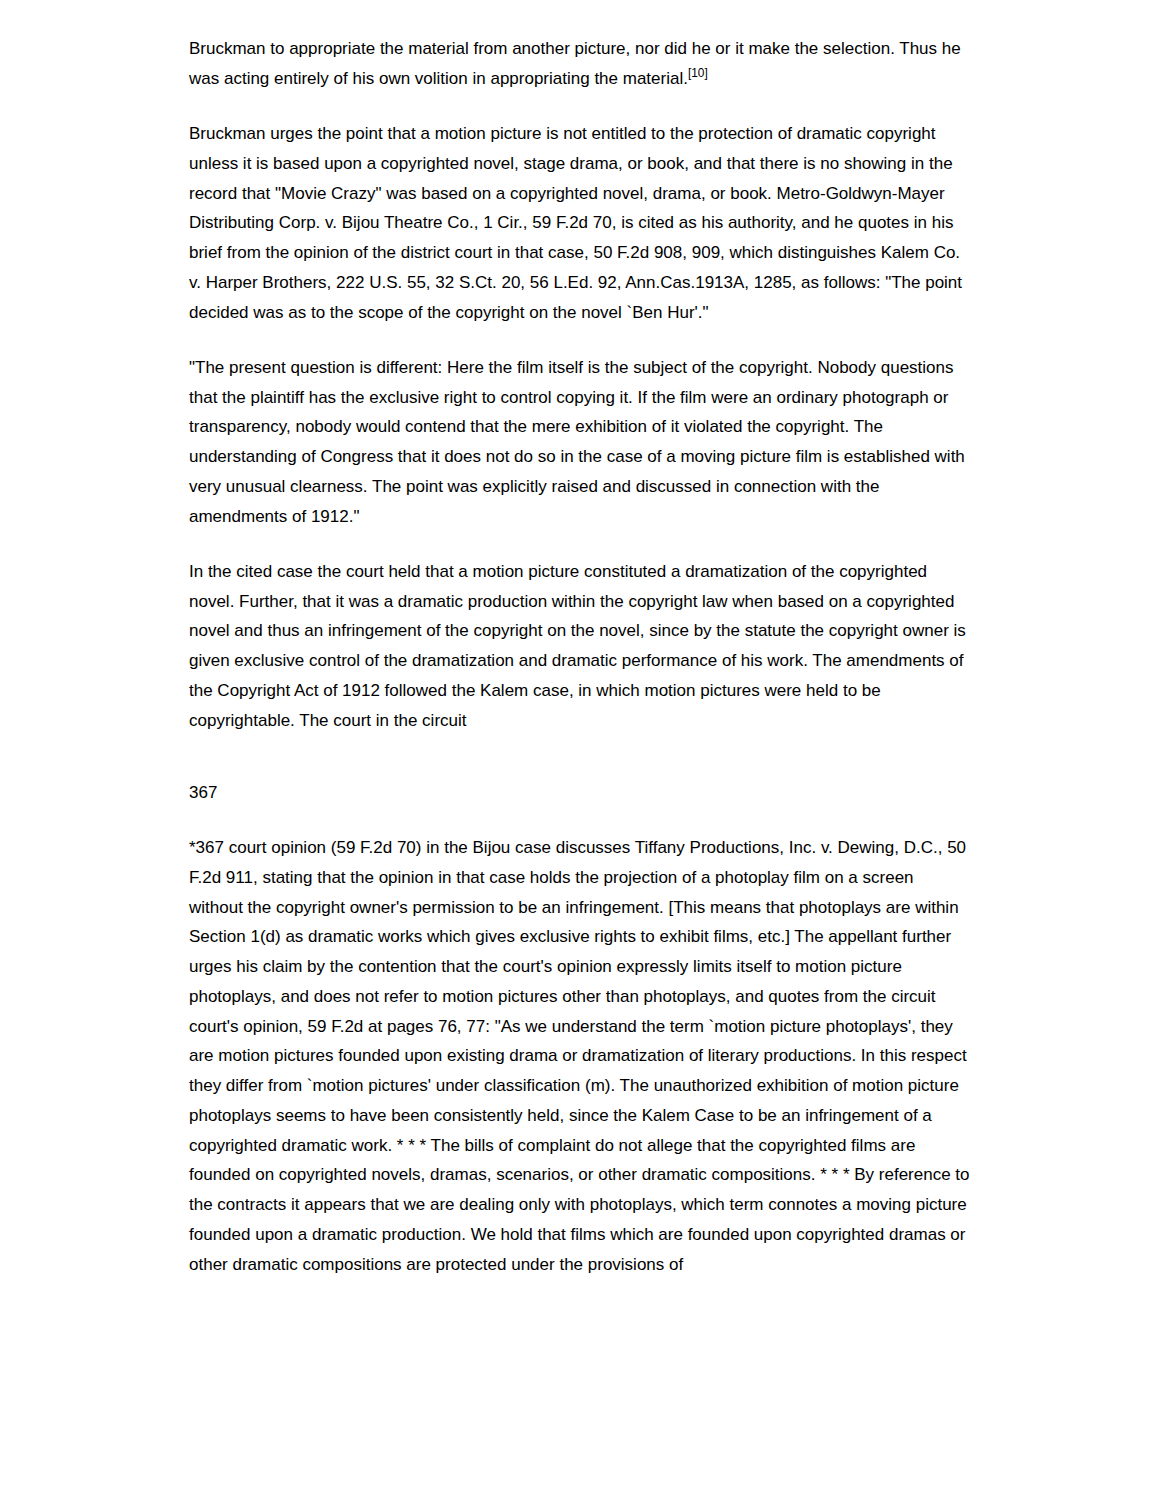Bruckman to appropriate the material from another picture, nor did he or it make the selection. Thus he was acting entirely of his own volition in appropriating the material.[10]
Bruckman urges the point that a motion picture is not entitled to the protection of dramatic copyright unless it is based upon a copyrighted novel, stage drama, or book, and that there is no showing in the record that "Movie Crazy" was based on a copyrighted novel, drama, or book. Metro-Goldwyn-Mayer Distributing Corp. v. Bijou Theatre Co., 1 Cir., 59 F.2d 70, is cited as his authority, and he quotes in his brief from the opinion of the district court in that case, 50 F.2d 908, 909, which distinguishes Kalem Co. v. Harper Brothers, 222 U.S. 55, 32 S.Ct. 20, 56 L.Ed. 92, Ann.Cas.1913A, 1285, as follows: "The point decided was as to the scope of the copyright on the novel `Ben Hur'."
"The present question is different: Here the film itself is the subject of the copyright. Nobody questions that the plaintiff has the exclusive right to control copying it. If the film were an ordinary photograph or transparency, nobody would contend that the mere exhibition of it violated the copyright. The understanding of Congress that it does not do so in the case of a moving picture film is established with very unusual clearness. The point was explicitly raised and discussed in connection with the amendments of 1912."
In the cited case the court held that a motion picture constituted a dramatization of the copyrighted novel. Further, that it was a dramatic production within the copyright law when based on a copyrighted novel and thus an infringement of the copyright on the novel, since by the statute the copyright owner is given exclusive control of the dramatization and dramatic performance of his work. The amendments of the Copyright Act of 1912 followed the Kalem case, in which motion pictures were held to be copyrightable. The court in the circuit
367
*367 court opinion (59 F.2d 70) in the Bijou case discusses Tiffany Productions, Inc. v. Dewing, D.C., 50 F.2d 911, stating that the opinion in that case holds the projection of a photoplay film on a screen without the copyright owner's permission to be an infringement. [This means that photoplays are within Section 1(d) as dramatic works which gives exclusive rights to exhibit films, etc.] The appellant further urges his claim by the contention that the court's opinion expressly limits itself to motion picture photoplays, and does not refer to motion pictures other than photoplays, and quotes from the circuit court's opinion, 59 F.2d at pages 76, 77: "As we understand the term `motion picture photoplays', they are motion pictures founded upon existing drama or dramatization of literary productions. In this respect they differ from `motion pictures' under classification (m). The unauthorized exhibition of motion picture photoplays seems to have been consistently held, since the Kalem Case to be an infringement of a copyrighted dramatic work. * * * The bills of complaint do not allege that the copyrighted films are founded on copyrighted novels, dramas, scenarios, or other dramatic compositions. * * * By reference to the contracts it appears that we are dealing only with photoplays, which term connotes a moving picture founded upon a dramatic production. We hold that films which are founded upon copyrighted dramas or other dramatic compositions are protected under the provisions of